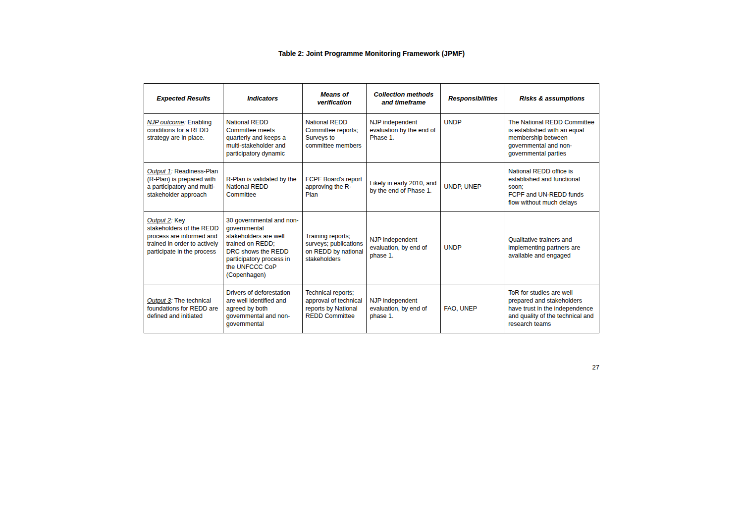Table 2: Joint Programme Monitoring Framework (JPMF)
| Expected Results | Indicators | Means of verification | Collection methods and timeframe | Responsibilities | Risks & assumptions |
| --- | --- | --- | --- | --- | --- |
| NJP outcome : Enabling conditions for a REDD strategy are in place. | National REDD Committee meets quarterly and keeps a multi-stakeholder and participatory dynamic | National REDD Committee reports; Surveys to committee members | NJP independent evaluation by the end of Phase 1. | UNDP | The National REDD Committee is established with an equal membership between governmental and non-governmental parties |
| Output 1 : Readiness-Plan (R-Plan) is prepared with a participatory and multi-stakeholder approach | R-Plan is validated by the National REDD Committee | FCPF Board's report approving the R-Plan | Likely in early 2010, and by the end of Phase 1. | UNDP, UNEP | National REDD office is established and functional soon; FCPF and UN-REDD funds flow without much delays |
| Output 2 : Key stakeholders of the REDD process are informed and trained in order to actively participate in the process | 30 governmental and non-governmental stakeholders are well trained on REDD; DRC shows the REDD participatory process in the UNFCCC CoP (Copenhagen) | Training reports; surveys; publications on REDD by national stakeholders | NJP independent evaluation, by end of phase 1. | UNDP | Qualitative trainers and implementing partners are available and engaged |
| Output 3 : The technical foundations for REDD are defined and initiated | Drivers of deforestation are well identified and agreed by both governmental and non-governmental | Technical reports; approval of technical reports by National REDD Committee | NJP independent evaluation, by end of phase 1. | FAO, UNEP | ToR for studies are well prepared and stakeholders have trust in the independence and quality of the technical and research teams |
27